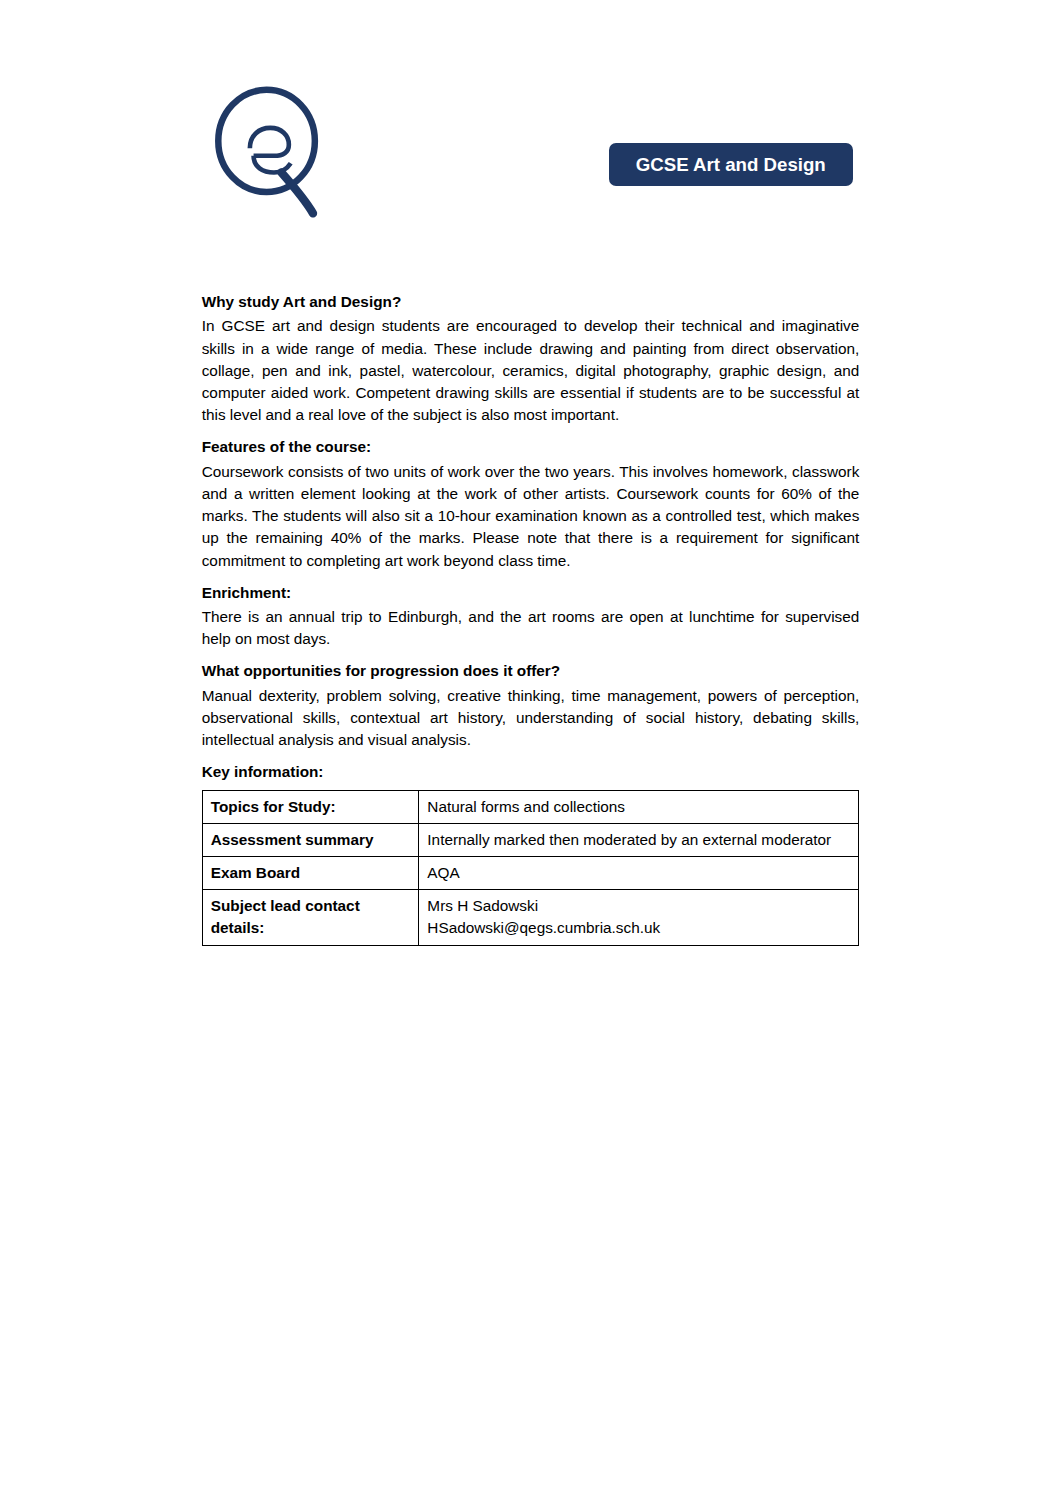GCSE Art and Design
Why study Art and Design?
In GCSE art and design students are encouraged to develop their technical and imaginative skills in a wide range of media. These include drawing and painting from direct observation, collage, pen and ink, pastel, watercolour, ceramics, digital photography, graphic design, and computer aided work. Competent drawing skills are essential if students are to be successful at this level and a real love of the subject is also most important.
Features of the course:
Coursework consists of two units of work over the two years. This involves homework, classwork and a written element looking at the work of other artists. Coursework counts for 60% of the marks. The students will also sit a 10-hour examination known as a controlled test, which makes up the remaining 40% of the marks. Please note that there is a requirement for significant commitment to completing art work beyond class time.
Enrichment:
There is an annual trip to Edinburgh, and the art rooms are open at lunchtime for supervised help on most days.
What opportunities for progression does it offer?
Manual dexterity, problem solving, creative thinking, time management, powers of perception, observational skills, contextual art history, understanding of social history, debating skills, intellectual analysis and visual analysis.
Key information:
| Topics for Study: | Natural forms and collections |
| Assessment summary | Internally marked then moderated by an external moderator |
| Exam Board | AQA |
| Subject lead contact details: | Mrs H Sadowski HSadowski@qegs.cumbria.sch.uk |